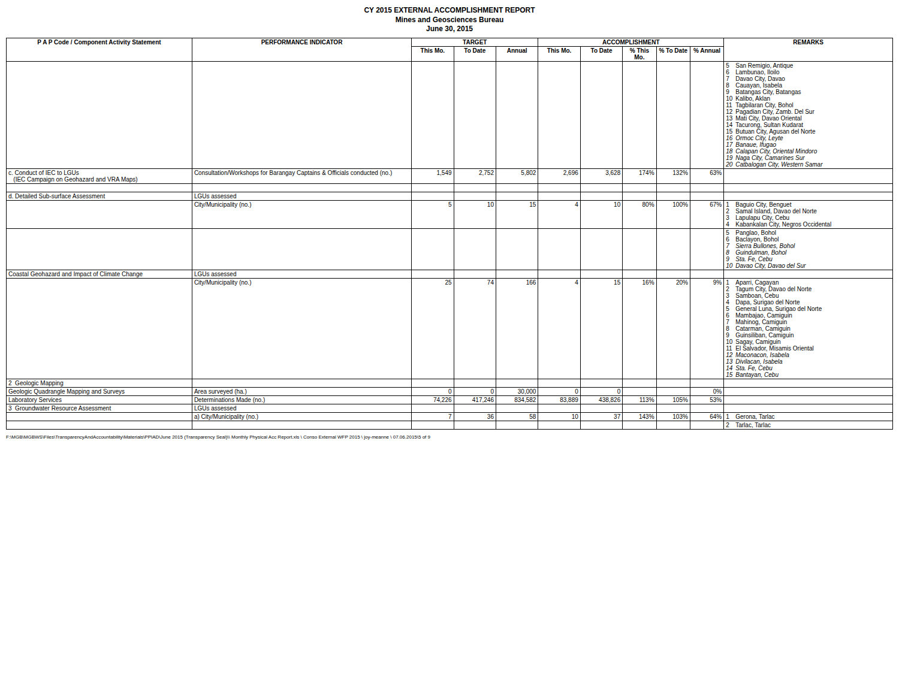CY 2015 EXTERNAL ACCOMPLISHMENT REPORT
Mines and Geosciences Bureau
June 30, 2015
| P A P Code / Component Activity Statement | PERFORMANCE INDICATOR | TARGET | ACCOMPLISHMENT | REMARKS |
| --- | --- | --- | --- | --- |
| This Mo. | To Date | Annual | This Mo. | To Date | % This Mo. | % To Date | % Annual |
| | | | | | | | | | | 5 San Remigio, Antique 6 Lambunao, Iloilo 7 Davao City, Davao 8 Cauayan, Isabela 9 Batangas City, Batangas 10 Kalibo, Aklan 11 Tagbilaran City, Bohol 12 Pagadian City, Zamb. Del Sur 13 Mati City, Davao Oriental 14 Tacurong, Sultan Kudarat 15 Butuan City, Agusan del Norte 16 Ormoc City, Leyte 17 Banaue, Ifugao 18 Calapan City, Oriental Mindoro 19 Naga City, Camarines Sur 20 Catbalogan City, Western Samar |
| c. Conduct of IEC to LGUs (IEC Campaign on Geohazard and VRA Maps) | Consultation/Workshops for Barangay Captains & Officials conducted (no.) | 1,549 | 2,752 | 5,802 | 2,696 | 3,628 | 174% | 132% | 63% | |
| d. Detailed Sub-surface Assessment | LGUs assessed | | | | | | | | | |
| | City/Municipality (no.) | 5 | 10 | 15 | 4 | 10 | 80% | 100% | 67% | 1 Baguio City, Benguet 2 Samal Island, Davao del Norte 3 Lapulapu City, Cebu 4 Kabankalan City, Negros Occidental |
| | | | | | | | | | | 5 Panglao, Bohol 6 Baclayon, Bohol 7 Sierra Bullones, Bohol 8 Guindulman, Bohol 9 Sta. Fe, Cebu 10 Davao City, Davao del Sur |
| Coastal Geohazard and Impact of Climate Change | LGUs assessed | | | | | | | | | |
| | City/Municipality (no.) | 25 | 74 | 166 | 4 | 15 | 16% | 20% | 9% | 1 Aparri, Cagayan 2 Tagum City, Davao del Norte 3 Samboan, Cebu 4 Dapa, Surigao del Norte 5 General Luna, Surigao del Norte 6 Mambajao, Camiguin 7 Mahinog, Camiguin 8 Catarman, Camiguin 9 Guinsiliban, Camiguin 10 Sagay, Camiguin 11 El Salvador, Misamis Oriental 12 Maconacon, Isabela 13 Divilacan, Isabela 14 Sta. Fe, Cebu 15 Bantayan, Cebu |
| 2 Geologic Mapping | | | | | | | | | | |
| Geologic Quadrangle Mapping and Surveys | Area surveyed (ha.) | 0 | 0 | 30,000 | 0 | 0 | | | 0% | |
| Laboratory Services | Determinations Made (no.) | 74,226 | 417,246 | 834,582 | 83,889 | 438,826 | 113% | 105% | 53% | |
| 3 Groundwater Resource Assessment | LGUs assessed | | | | | | | | | |
| | a) City/Municipality (no.) | 7 | 36 | 58 | 10 | 37 | 143% | 103% | 64% | 1 Gerona, Tarlac |
| | | | | | | | | | | 2 Tarlac, Tarlac |
F:\MGB\MGBWS\Files\TransparencyAndAccountability\Materials\PPIAD\June 2015 (Transparency Seal)\\ Monthly Physical Acc Report.xls \ Conso External WFP 2015 \ joy-meanne \ 07.06.2015\5 of 9